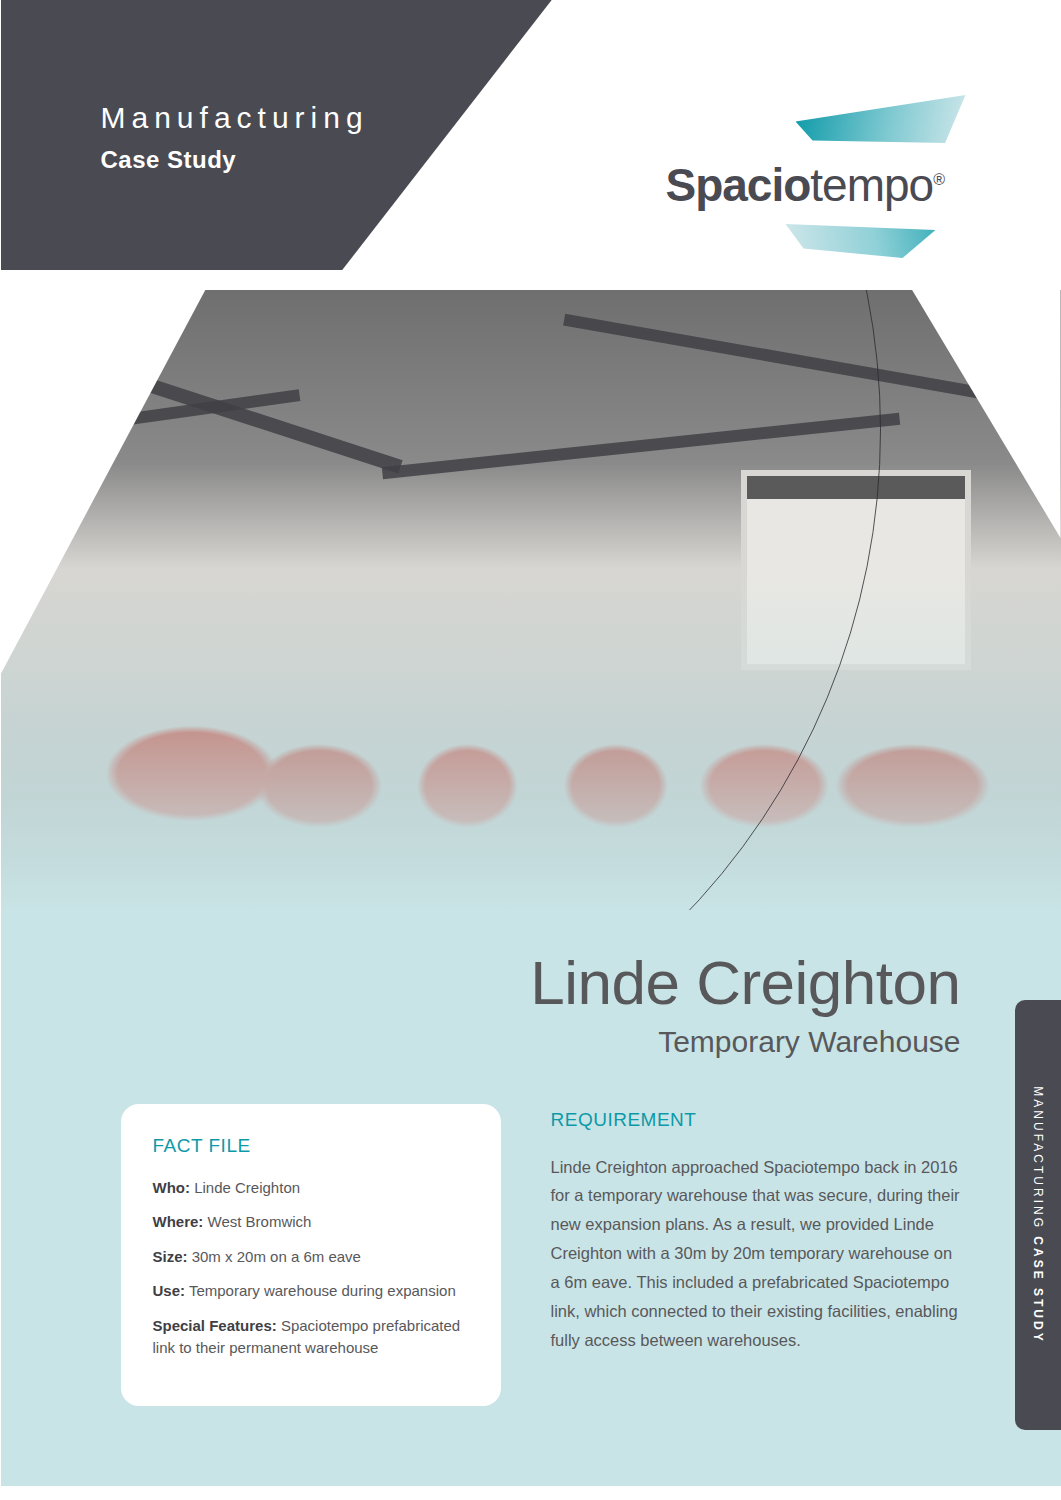Manufacturing
Case Study
Spacio tempo®
Linde Creighton
Temporary Warehouse
FACT FILE
Who: Linde Creighton
Where: West Bromwich
Size: 30m x 20m on a 6m eave
Use: Temporary warehouse during expansion
Special Features: Spaciotempo prefabricated link to their permanent warehouse
REQUIREMENT
Linde Creighton approached Spaciotempo back in 2016 for a temporary warehouse that was secure, during their new expansion plans. As a result, we provided Linde Creighton with a 30m by 20m temporary warehouse on a 6m eave. This included a prefabricated Spaciotempo link, which connected to their existing facilities, enabling fully access between warehouses.
MANUFACTURING CASE STUDY